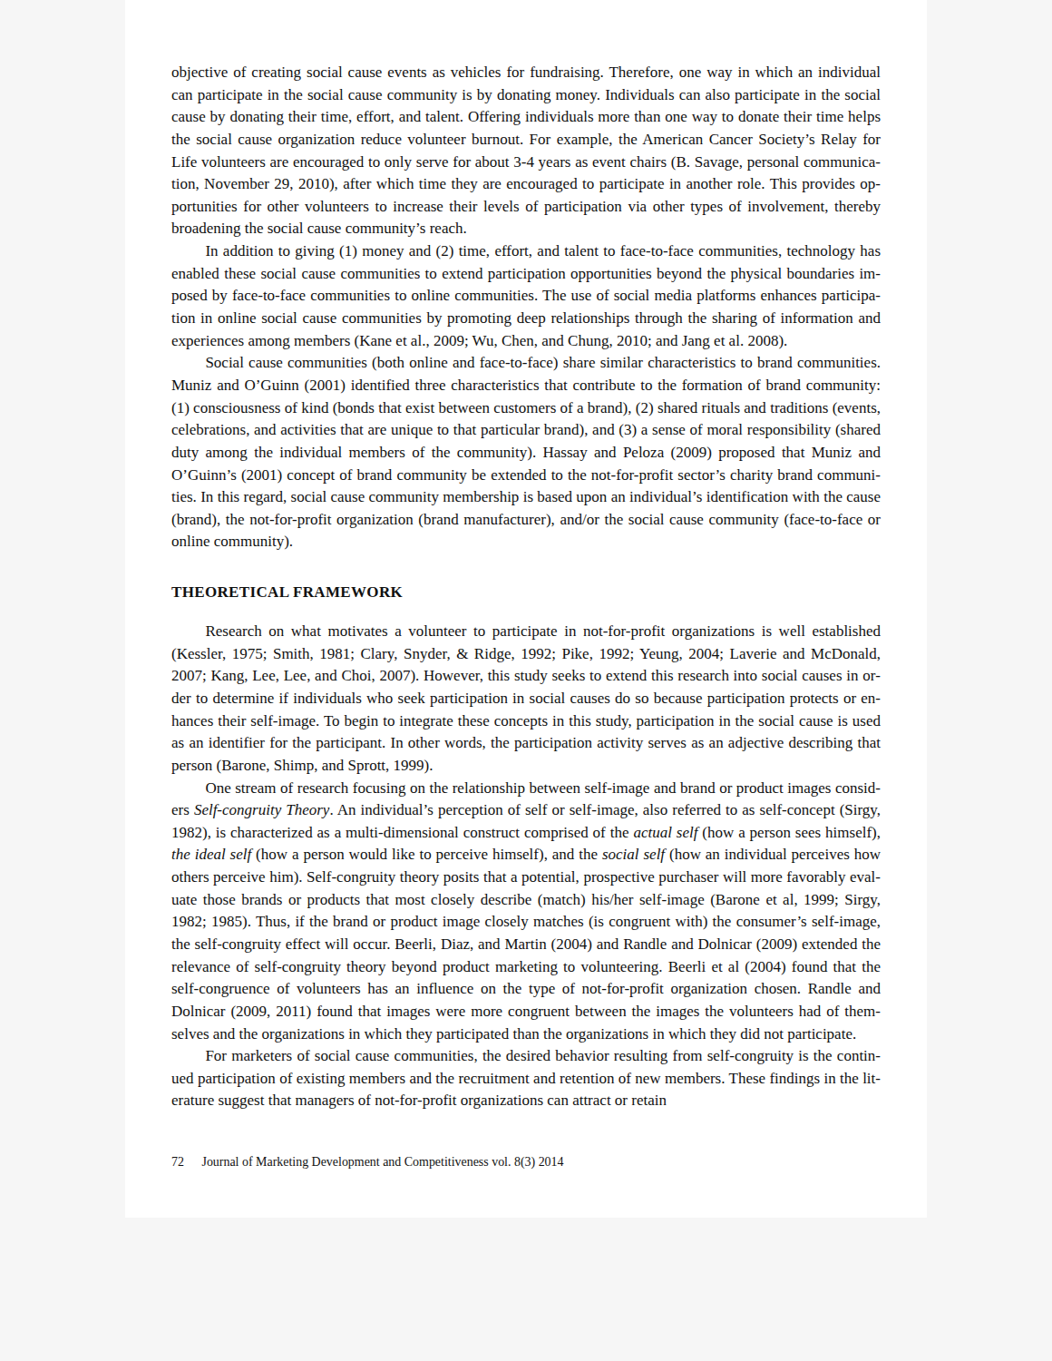objective of creating social cause events as vehicles for fundraising. Therefore, one way in which an individual can participate in the social cause community is by donating money. Individuals can also participate in the social cause by donating their time, effort, and talent. Offering individuals more than one way to donate their time helps the social cause organization reduce volunteer burnout. For example, the American Cancer Society’s Relay for Life volunteers are encouraged to only serve for about 3-4 years as event chairs (B. Savage, personal communication, November 29, 2010), after which time they are encouraged to participate in another role. This provides opportunities for other volunteers to increase their levels of participation via other types of involvement, thereby broadening the social cause community’s reach.
In addition to giving (1) money and (2) time, effort, and talent to face-to-face communities, technology has enabled these social cause communities to extend participation opportunities beyond the physical boundaries imposed by face-to-face communities to online communities. The use of social media platforms enhances participation in online social cause communities by promoting deep relationships through the sharing of information and experiences among members (Kane et al., 2009; Wu, Chen, and Chung, 2010; and Jang et al. 2008).
Social cause communities (both online and face-to-face) share similar characteristics to brand communities. Muniz and O’Guinn (2001) identified three characteristics that contribute to the formation of brand community: (1) consciousness of kind (bonds that exist between customers of a brand), (2) shared rituals and traditions (events, celebrations, and activities that are unique to that particular brand), and (3) a sense of moral responsibility (shared duty among the individual members of the community). Hassay and Peloza (2009) proposed that Muniz and O’Guinn’s (2001) concept of brand community be extended to the not-for-profit sector’s charity brand communities. In this regard, social cause community membership is based upon an individual’s identification with the cause (brand), the not-for-profit organization (brand manufacturer), and/or the social cause community (face-to-face or online community).
Theoretical Framework
Research on what motivates a volunteer to participate in not-for-profit organizations is well established (Kessler, 1975; Smith, 1981; Clary, Snyder, & Ridge, 1992; Pike, 1992; Yeung, 2004; Laverie and McDonald, 2007; Kang, Lee, Lee, and Choi, 2007). However, this study seeks to extend this research into social causes in order to determine if individuals who seek participation in social causes do so because participation protects or enhances their self-image. To begin to integrate these concepts in this study, participation in the social cause is used as an identifier for the participant. In other words, the participation activity serves as an adjective describing that person (Barone, Shimp, and Sprott, 1999).
One stream of research focusing on the relationship between self-image and brand or product images considers Self-congruity Theory. An individual’s perception of self or self-image, also referred to as self-concept (Sirgy, 1982), is characterized as a multi-dimensional construct comprised of the actual self (how a person sees himself), the ideal self (how a person would like to perceive himself), and the social self (how an individual perceives how others perceive him). Self-congruity theory posits that a potential, prospective purchaser will more favorably evaluate those brands or products that most closely describe (match) his/her self-image (Barone et al, 1999; Sirgy, 1982; 1985). Thus, if the brand or product image closely matches (is congruent with) the consumer’s self-image, the self-congruity effect will occur. Beerli, Diaz, and Martin (2004) and Randle and Dolnicar (2009) extended the relevance of self-congruity theory beyond product marketing to volunteering. Beerli et al (2004) found that the self-congruence of volunteers has an influence on the type of not-for-profit organization chosen. Randle and Dolnicar (2009, 2011) found that images were more congruent between the images the volunteers had of themselves and the organizations in which they participated than the organizations in which they did not participate.
For marketers of social cause communities, the desired behavior resulting from self-congruity is the continued participation of existing members and the recruitment and retention of new members. These findings in the literature suggest that managers of not-for-profit organizations can attract or retain
72 Journal of Marketing Development and Competitiveness vol. 8(3) 2014